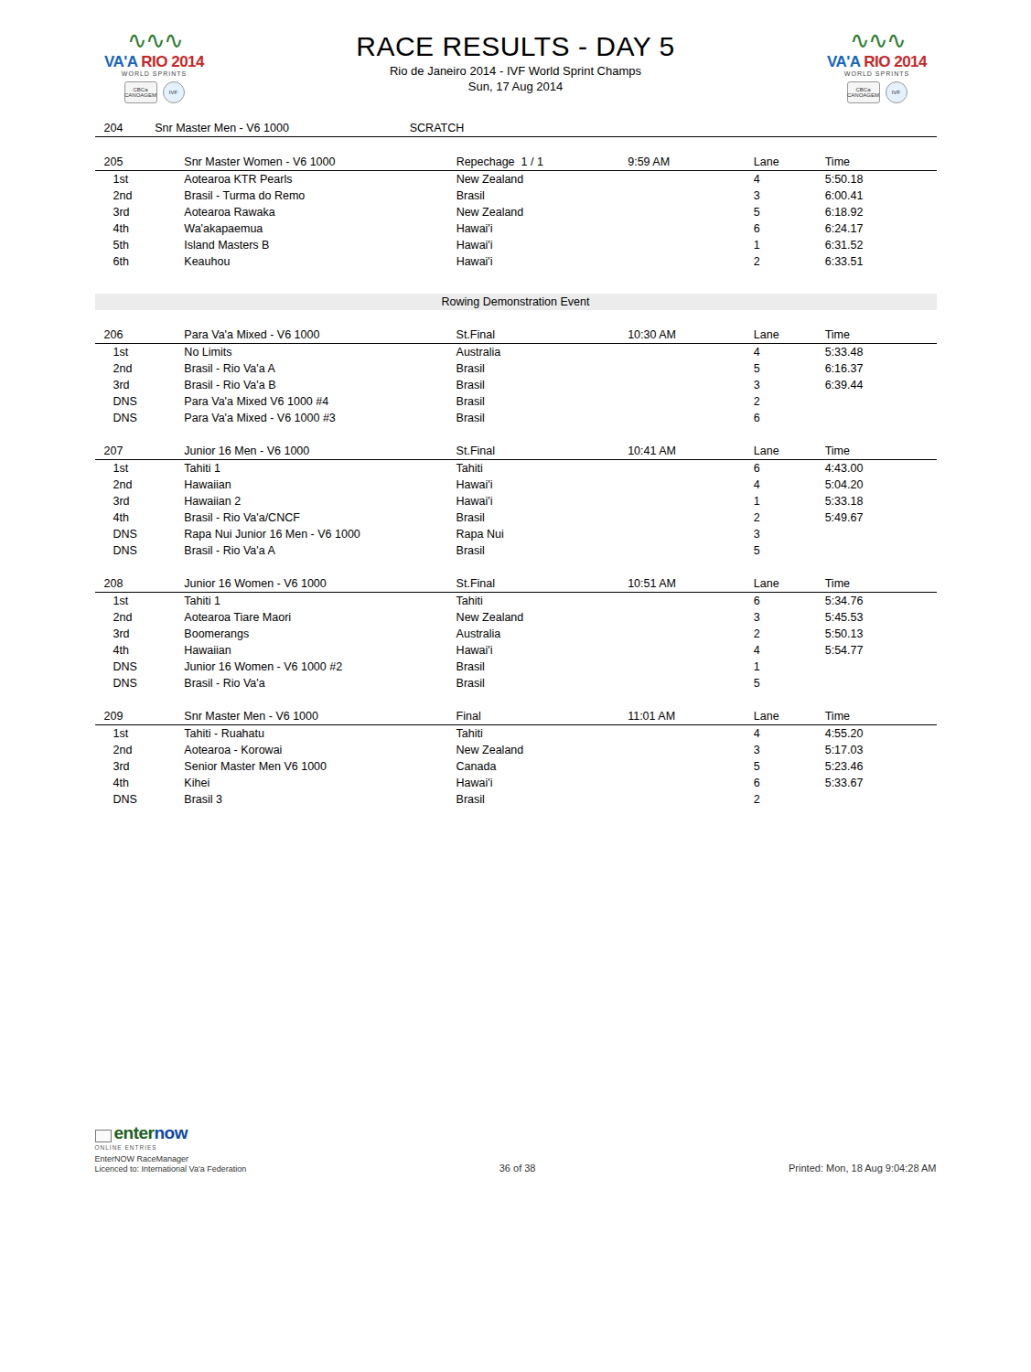∿∿∿
VA'A RIO 2014
WORLD SPRINTS
CBCa
CANOAGEM
IVF
RACE RESULTS - DAY 5
Rio de Janeiro 2014 - IVF World Sprint Champs
Sun, 17 Aug 2014
∿∿∿
VA'A RIO 2014
WORLD SPRINTS
CBCa
CANOAGEM
IVF
| 204 | Snr Master Men - V6 1000 | SCRATCH | | | | |
| 205 | Snr Master Women - V6 1000 | Repechage 1 / 1 | 9:59 AM | Lane | Time | |
| 1st | Aotearoa KTR Pearls | New Zealand | | 4 | 5:50.18 | |
| 2nd | Brasil - Turma do Remo | Brasil | | 3 | 6:00.41 | |
| 3rd | Aotearoa Rawaka | New Zealand | | 5 | 6:18.92 | |
| 4th | Wa'akapaemua | Hawai'i | | 6 | 6:24.17 | |
| 5th | Island Masters B | Hawai'i | | 1 | 6:31.52 | |
| 6th | Keauhou | Hawai'i | | 2 | 6:33.51 | |
| Rowing Demonstration Event |
| 206 | Para Va'a Mixed - V6 1000 | St.Final | 10:30 AM | Lane | Time | |
| 1st | No Limits | Australia | | 4 | 5:33.48 | |
| 2nd | Brasil - Rio Va'a A | Brasil | | 5 | 6:16.37 | |
| 3rd | Brasil - Rio Va'a B | Brasil | | 3 | 6:39.44 | |
| DNS | Para Va'a Mixed V6 1000 #4 | Brasil | | 2 | | |
| DNS | Para Va'a Mixed - V6 1000 #3 | Brasil | | 6 | | |
| 207 | Junior 16 Men - V6 1000 | St.Final | 10:41 AM | Lane | Time | |
| 1st | Tahiti 1 | Tahiti | | 6 | 4:43.00 | |
| 2nd | Hawaiian | Hawai'i | | 4 | 5:04.20 | |
| 3rd | Hawaiian 2 | Hawai'i | | 1 | 5:33.18 | |
| 4th | Brasil - Rio Va'a/CNCF | Brasil | | 2 | 5:49.67 | |
| DNS | Rapa Nui Junior 16 Men - V6 1000 | Rapa Nui | | 3 | | |
| DNS | Brasil - Rio Va'a A | Brasil | | 5 | | |
| 208 | Junior 16 Women - V6 1000 | St.Final | 10:51 AM | Lane | Time | |
| 1st | Tahiti 1 | Tahiti | | 6 | 5:34.76 | |
| 2nd | Aotearoa Tiare Maori | New Zealand | | 3 | 5:45.53 | |
| 3rd | Boomerangs | Australia | | 2 | 5:50.13 | |
| 4th | Hawaiian | Hawai'i | | 4 | 5:54.77 | |
| DNS | Junior 16 Women - V6 1000 #2 | Brasil | | 1 | | |
| DNS | Brasil - Rio Va'a | Brasil | | 5 | | |
| 209 | Snr Master Men - V6 1000 | Final | 11:01 AM | Lane | Time | |
| 1st | Tahiti - Ruahatu | Tahiti | | 4 | 4:55.20 | |
| 2nd | Aotearoa - Korowai | New Zealand | | 3 | 5:17.03 | |
| 3rd | Senior Master Men V6 1000 | Canada | | 5 | 5:23.46 | |
| 4th | Kihei | Hawai'i | | 6 | 5:33.67 | |
| DNS | Brasil 3 | Brasil | | 2 | | |
enter now
ONLINE ENTRIES
EnterNOW RaceManager
Licenced to: International Va'a Federation
36 of 38
Printed: Mon, 18 Aug 9:04:28 AM